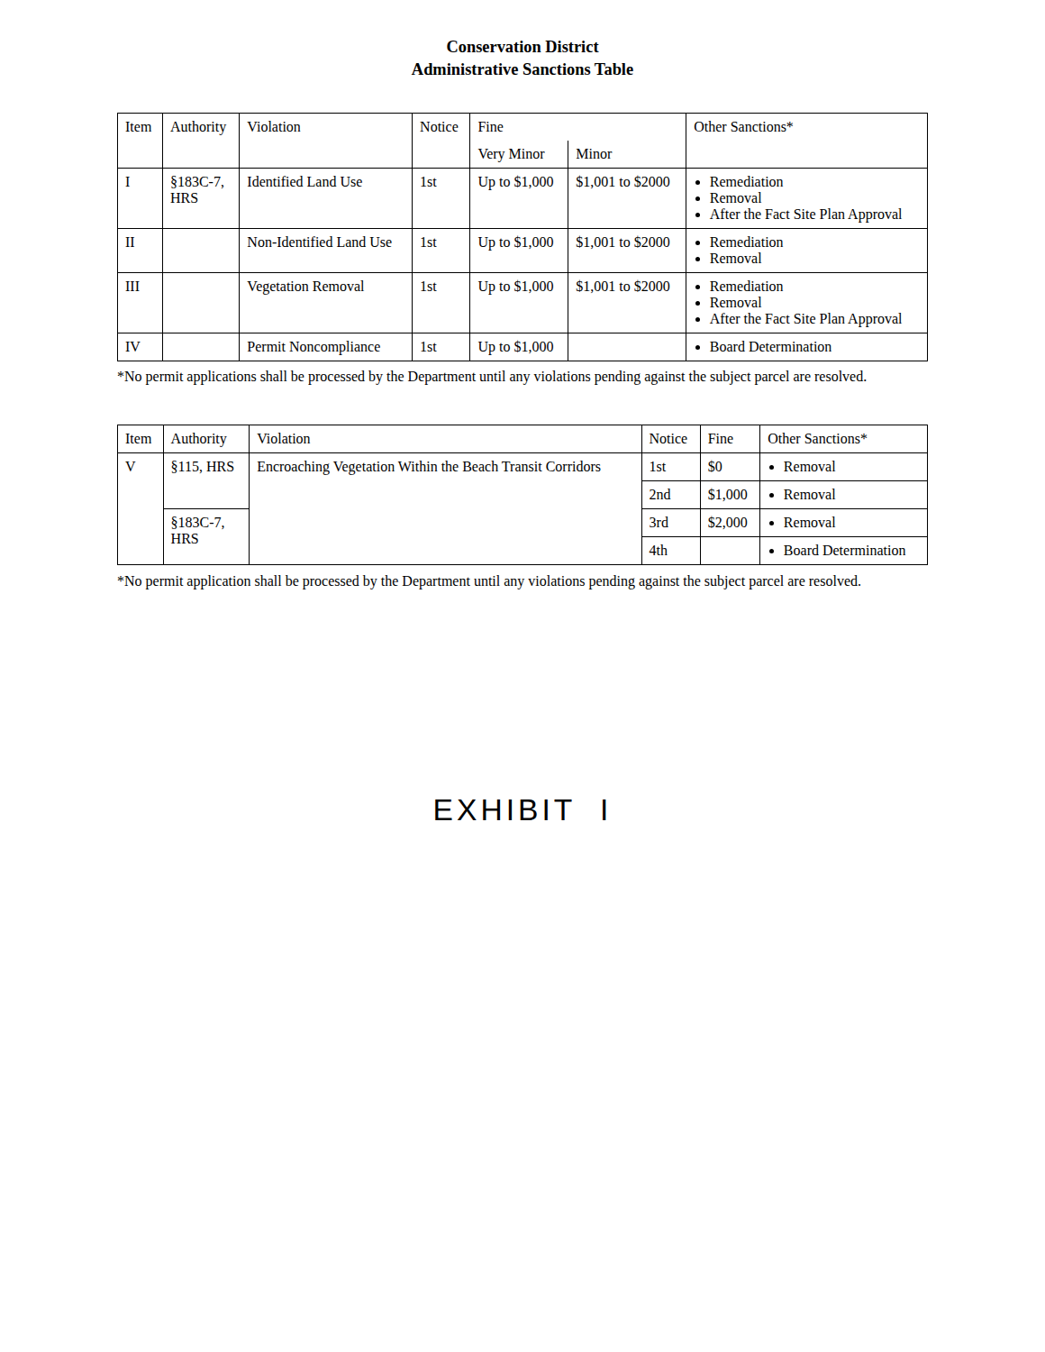Conservation District
Administrative Sanctions Table
| Item | Authority | Violation | Notice | Fine | Other Sanctions* |
| --- | --- | --- | --- | --- | --- |
| Very Minor | Minor |
| I | §183C-7, HRS | Identified Land Use | 1st | Up to $1,000 | $1,001 to $2000 | Remediation Removal After the Fact Site Plan Approval |
| II | | Non-Identified Land Use | 1st | Up to $1,000 | $1,001 to $2000 | Remediation Removal |
| III | | Vegetation Removal | 1st | Up to $1,000 | $1,001 to $2000 | Remediation Removal After the Fact Site Plan Approval |
| IV | | Permit Noncompliance | 1st | Up to $1,000 | | Board Determination |
*No permit applications shall be processed by the Department until any violations pending against the subject parcel are resolved.
| Item | Authority | Violation | Notice | Fine | Other Sanctions* |
| --- | --- | --- | --- | --- | --- |
| V | §115, HRS | Encroaching Vegetation Within the Beach Transit Corridors | 1st | $0 | Removal |
| 2nd | $1,000 | Removal |
| §183C-7, HRS | 3rd | $2,000 | Removal |
| 4th | | Board Determination |
*No permit application shall be processed by the Department until any violations pending against the subject parcel are resolved.
EXHIBIT I